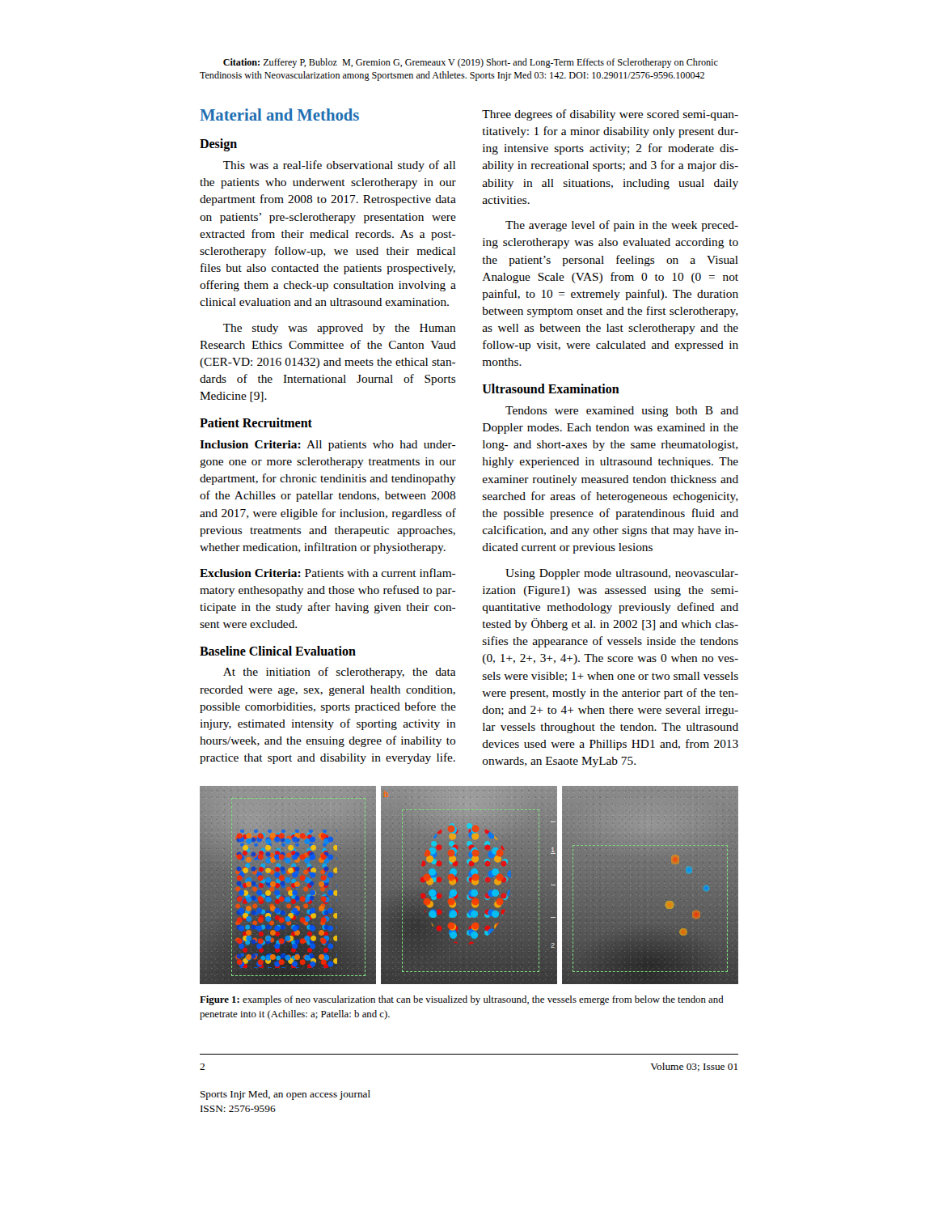Citation: Zufferey P, Bubloz M, Gremion G, Gremeaux V (2019) Short- and Long-Term Effects of Sclerotherapy on Chronic Tendinosis with Neovascularization among Sportsmen and Athletes. Sports Injr Med 03: 142. DOI: 10.29011/2576-9596.100042
Material and Methods
Design
This was a real-life observational study of all the patients who underwent sclerotherapy in our department from 2008 to 2017. Retrospective data on patients’ pre-sclerotherapy presentation were extracted from their medical records. As a post-sclerotherapy follow-up, we used their medical files but also contacted the patients prospectively, offering them a check-up consultation involving a clinical evaluation and an ultrasound examination.
The study was approved by the Human Research Ethics Committee of the Canton Vaud (CER-VD: 2016 01432) and meets the ethical standards of the International Journal of Sports Medicine [9].
Patient Recruitment
Inclusion Criteria: All patients who had undergone one or more sclerotherapy treatments in our department, for chronic tendinitis and tendinopathy of the Achilles or patellar tendons, between 2008 and 2017, were eligible for inclusion, regardless of previous treatments and therapeutic approaches, whether medication, infiltration or physiotherapy.
Exclusion Criteria: Patients with a current inflammatory enthesopathy and those who refused to participate in the study after having given their consent were excluded.
Baseline Clinical Evaluation
At the initiation of sclerotherapy, the data recorded were age, sex, general health condition, possible comorbidities, sports practiced before the injury, estimated intensity of sporting activity in hours/week, and the ensuing degree of inability to practice that sport and disability in everyday life. Three degrees of disability were scored semi-quantitatively: 1 for a minor disability only present during intensive sports activity; 2 for moderate disability in recreational sports; and 3 for a major disability in all situations, including usual daily activities.
The average level of pain in the week preceding sclerotherapy was also evaluated according to the patient’s personal feelings on a Visual Analogue Scale (VAS) from 0 to 10 (0 = not painful, to 10 = extremely painful). The duration between symptom onset and the first sclerotherapy, as well as between the last sclerotherapy and the follow-up visit, were calculated and expressed in months.
Ultrasound Examination
Tendons were examined using both B and Doppler modes. Each tendon was examined in the long- and short-axes by the same rheumatologist, highly experienced in ultrasound techniques. The examiner routinely measured tendon thickness and searched for areas of heterogeneous echogenicity, the possible presence of paratendinous fluid and calcification, and any other signs that may have indicated current or previous lesions
Using Doppler mode ultrasound, neovascularization (Figure1) was assessed using the semi-quantitative methodology previously defined and tested by Öhberg et al. in 2002 [3] and which classifies the appearance of vessels inside the tendons (0, 1+, 2+, 3+, 4+). The score was 0 when no vessels were visible; 1+ when one or two small vessels were present, mostly in the anterior part of the tendon; and 2+ to 4+ when there were several irregular vessels throughout the tendon. The ultrasound devices used were a Phillips HD1 and, from 2013 onwards, an Esaote MyLab 75.
b
1
2
Figure 1: examples of neo vascularization that can be visualized by ultrasound, the vessels emerge from below the tendon and penetrate into it (Achilles: a; Patella: b and c).
2
Volume 03; Issue 01
Sports Injr Med, an open access journal
ISSN: 2576-9596